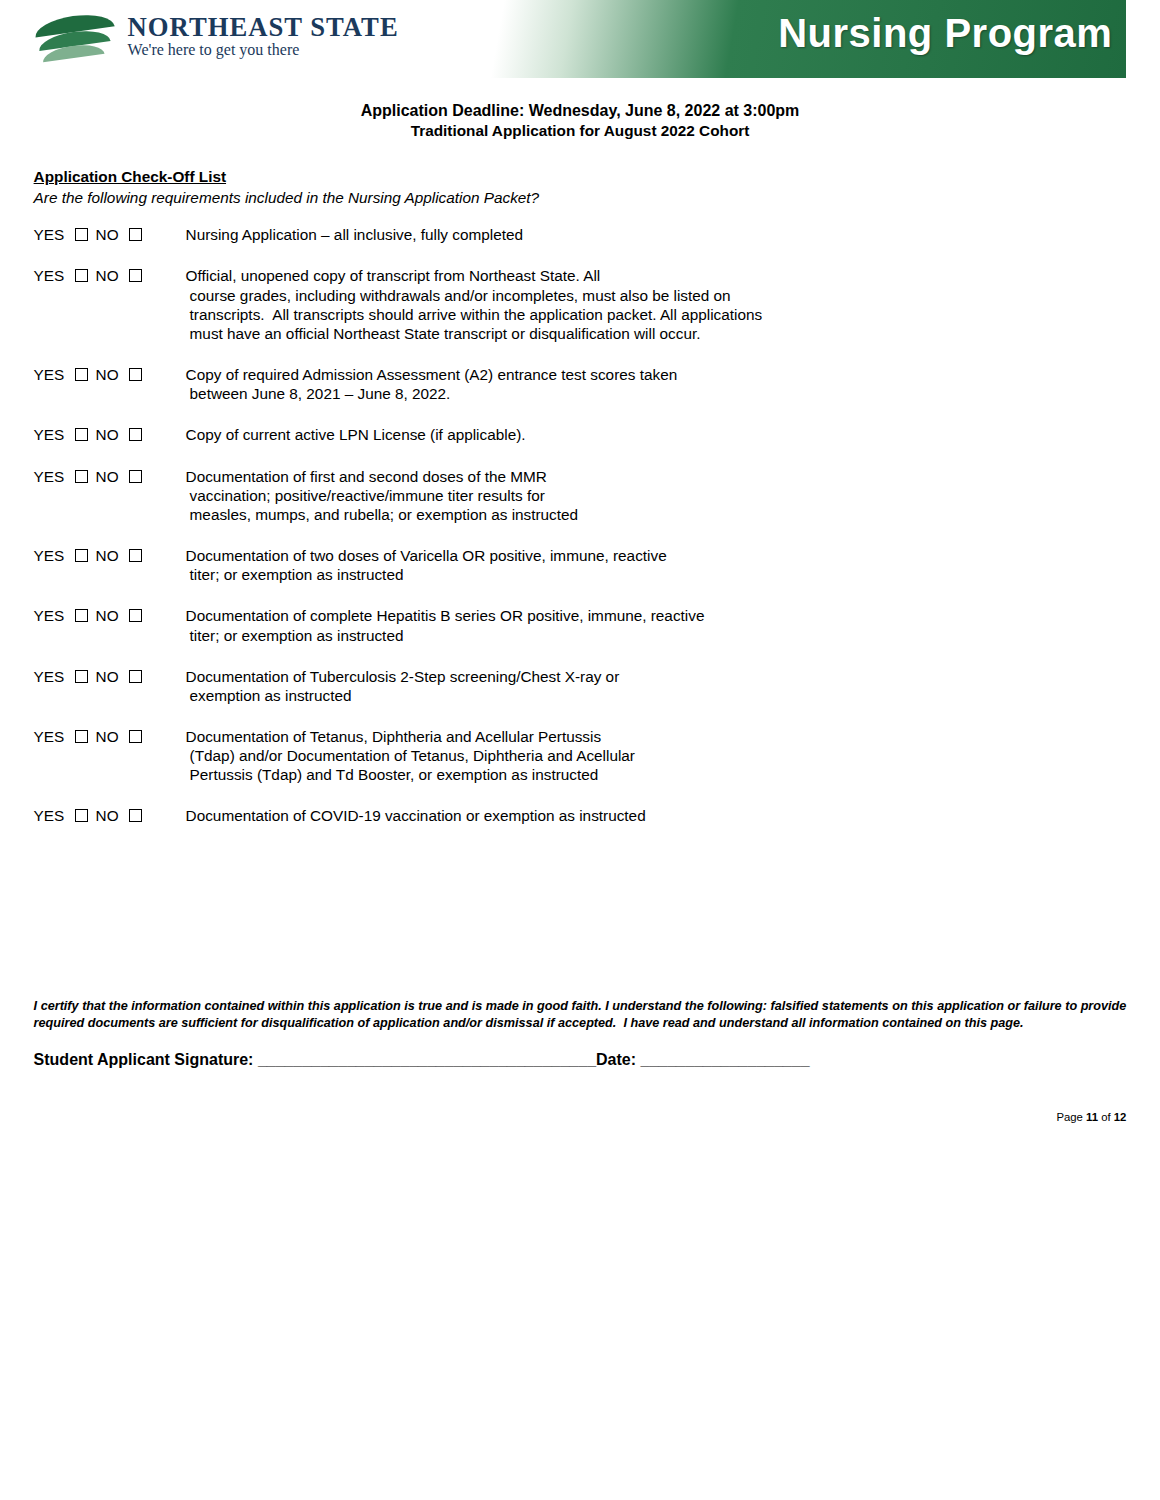Nursing Program
NORTHEAST STATE
We're here to get you there
Application Deadline: Wednesday, June 8, 2022 at 3:00pm
Traditional Application for August 2022 Cohort
Application Check-Off List
Are the following requirements included in the Nursing Application Packet?
| YES | NO | Nursing Application – all inclusive, fully completed |
| YES | NO | Official, unopened copy of transcript from Northeast State. All course grades, including withdrawals and/or incompletes, must also be listed on transcripts. All transcripts should arrive within the application packet. All applications must have an official Northeast State transcript or disqualification will occur. |
| YES | NO | Copy of required Admission Assessment (A2) entrance test scores taken between June 8, 2021 – June 8, 2022. |
| YES | NO | Copy of current active LPN License (if applicable). |
| YES | NO | Documentation of first and second doses of the MMR vaccination; positive/reactive/immune titer results for measles, mumps, and rubella; or exemption as instructed |
| YES | NO | Documentation of two doses of Varicella OR positive, immune, reactive titer; or exemption as instructed |
| YES | NO | Documentation of complete Hepatitis B series OR positive, immune, reactive titer; or exemption as instructed |
| YES | NO | Documentation of Tuberculosis 2-Step screening/Chest X-ray or exemption as instructed |
| YES | NO | Documentation of Tetanus, Diphtheria and Acellular Pertussis (Tdap) and/or Documentation of Tetanus, Diphtheria and Acellular Pertussis (Tdap) and Td Booster, or exemption as instructed |
| YES | NO | Documentation of COVID-19 vaccination or exemption as instructed |
I certify that the information contained within this application is true and is made in good faith. I understand the following: falsified statements on this application or failure to provide required documents are sufficient for disqualification of application and/or dismissal if accepted. I have read and understand all information contained on this page.
Student Applicant Signature: ______________________________________Date: ___________________
Page 11 of 12